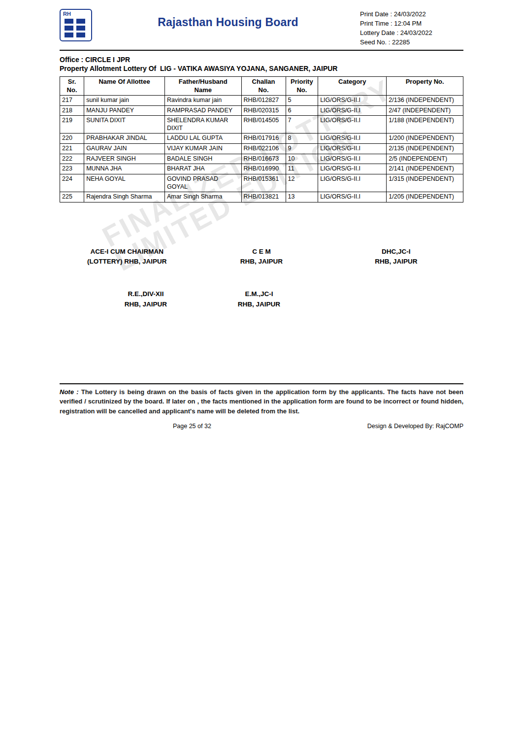FINALIZED LOTTERY
LIMITED EDITION
Rajasthan Housing Board
Print Date : 24/03/2022
Print Time : 12:04 PM
Lottery Date : 24/03/2022
Seed No. : 22285
Office : CIRCLE I JPR
Property Allotment Lottery Of LIG - VATIKA AWASIYA YOJANA, SANGANER, JAIPUR
| Sr. No. | Name Of Allottee | Father/Husband Name | Challan No. | Priority No. | Category | Property No. |
| --- | --- | --- | --- | --- | --- | --- |
| 217 | sunil kumar jain | Ravindra kumar jain | RHB/012827 | 5 | LIG/ORS/G-II.I | 2/136 (INDEPENDENT) |
| 218 | MANJU PANDEY | RAMPRASAD PANDEY | RHB/020315 | 6 | LIG/ORS/G-II.I | 2/47 (INDEPENDENT) |
| 219 | SUNITA DIXIT | SHELENDRA KUMAR DIXIT | RHB/014505 | 7 | LIG/ORS/G-II.I | 1/188 (INDEPENDENT) |
| 220 | PRABHAKAR JINDAL | LADDU LAL GUPTA | RHB/017916 | 8 | LIG/ORS/G-II.I | 1/200 (INDEPENDENT) |
| 221 | GAURAV JAIN | VIJAY KUMAR JAIN | RHB/022106 | 9 | LIG/ORS/G-II.I | 2/135 (INDEPENDENT) |
| 222 | RAJVEER SINGH | BADALE SINGH | RHB/016673 | 10 | LIG/ORS/G-II.I | 2/5 (INDEPENDENT) |
| 223 | MUNNA JHA | BHARAT JHA | RHB/016990 | 11 | LIG/ORS/G-II.I | 2/141 (INDEPENDENT) |
| 224 | NEHA GOYAL | GOVIND PRASAD GOYAL | RHB/015361 | 12 | LIG/ORS/G-II.I | 1/315 (INDEPENDENT) |
| 225 | Rajendra Singh Sharma | Amar Singh Sharma | RHB/013821 | 13 | LIG/ORS/G-II.I | 1/205 (INDEPENDENT) |
ACE-I CUM CHAIRMAN
(LOTTERY) RHB, JAIPUR
C E M
RHB, JAIPUR
DHC,JC-I
RHB, JAIPUR
R.E.,DIV-XII
RHB, JAIPUR
E.M.,JC-I
RHB, JAIPUR
Note : The Lottery is being drawn on the basis of facts given in the application form by the applicants. The facts have not been verified / scrutinized by the board. If later on , the facts mentioned in the application form are found to be incorrect or found hidden, registration will be cancelled and applicant's name will be deleted from the list.
Page 25 of 32
Design & Developed By: RajCOMP